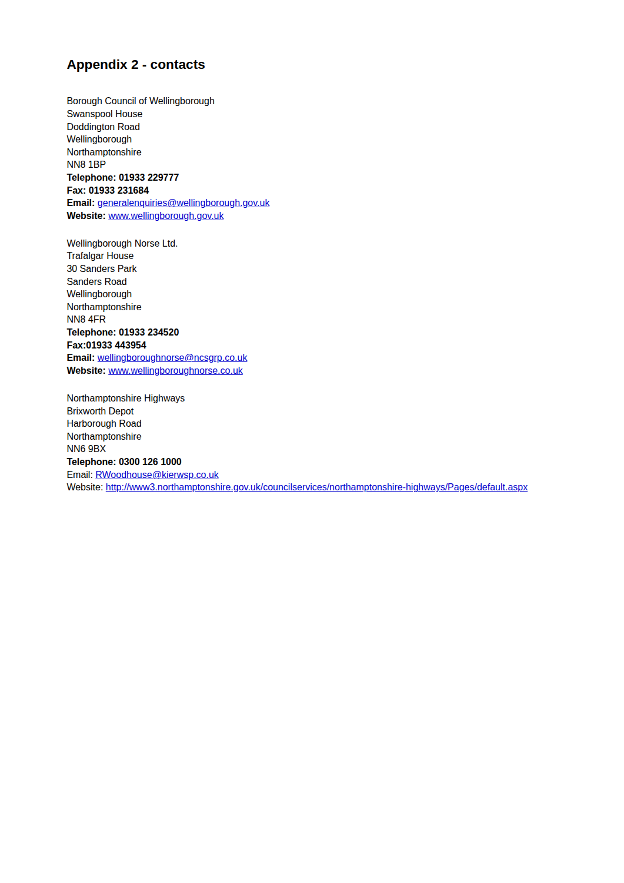Appendix 2 - contacts
Borough Council of Wellingborough
Swanspool House
Doddington Road
Wellingborough
Northamptonshire
NN8 1BP
Telephone: 01933 229777
Fax: 01933 231684
Email: generalenquiries@wellingborough.gov.uk
Website: www.wellingborough.gov.uk
Wellingborough Norse Ltd.
Trafalgar House
30 Sanders Park
Sanders Road
Wellingborough
Northamptonshire
NN8 4FR
Telephone: 01933 234520
Fax:01933 443954
Email: wellingboroughnorse@ncsgrp.co.uk
Website: www.wellingboroughnorse.co.uk
Northamptonshire Highways
Brixworth Depot
Harborough Road
Northamptonshire
NN6 9BX
Telephone: 0300 126 1000
Email: RWoodhouse@kierwsp.co.uk
Website: http://www3.northamptonshire.gov.uk/councilservices/northamptonshire-highways/Pages/default.aspx